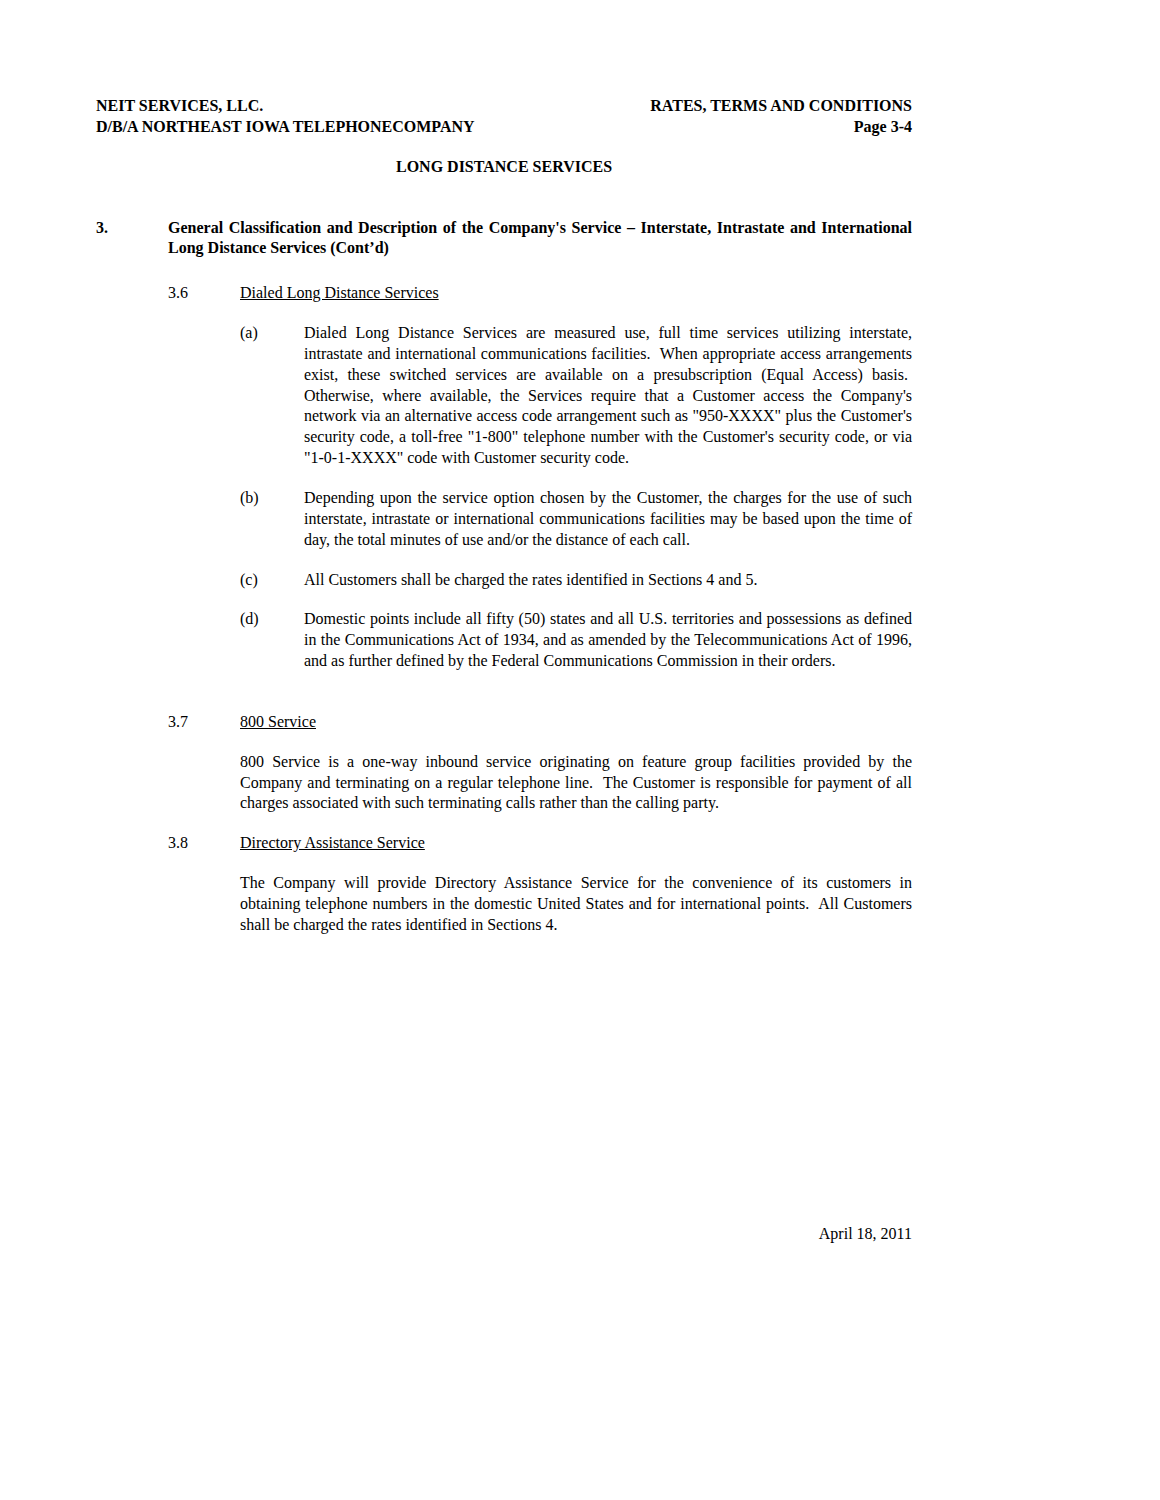NEIT SERVICES, LLC.
D/B/A NORTHEAST IOWA TELEPHONECOMPANY
RATES, TERMS AND CONDITIONS
Page 3-4
LONG DISTANCE SERVICES
3.
General Classification and Description of the Company's Service – Interstate, Intrastate and International Long Distance Services (Cont’d)
3.6
Dialed Long Distance Services
(a)
Dialed Long Distance Services are measured use, full time services utilizing interstate, intrastate and international communications facilities. When appropriate access arrangements exist, these switched services are available on a presubscription (Equal Access) basis. Otherwise, where available, the Services require that a Customer access the Company's network via an alternative access code arrangement such as "950-XXXX" plus the Customer's security code, a toll-free "1-800" telephone number with the Customer's security code, or via "1-0-1-XXXX" code with Customer security code.
(b)
Depending upon the service option chosen by the Customer, the charges for the use of such interstate, intrastate or international communications facilities may be based upon the time of day, the total minutes of use and/or the distance of each call.
(c)
All Customers shall be charged the rates identified in Sections 4 and 5.
(d)
Domestic points include all fifty (50) states and all U.S. territories and possessions as defined in the Communications Act of 1934, and as amended by the Telecommunications Act of 1996, and as further defined by the Federal Communications Commission in their orders.
3.7
800 Service
800 Service is a one-way inbound service originating on feature group facilities provided by the Company and terminating on a regular telephone line. The Customer is responsible for payment of all charges associated with such terminating calls rather than the calling party.
3.8
Directory Assistance Service
The Company will provide Directory Assistance Service for the convenience of its customers in obtaining telephone numbers in the domestic United States and for international points. All Customers shall be charged the rates identified in Sections 4.
April 18, 2011